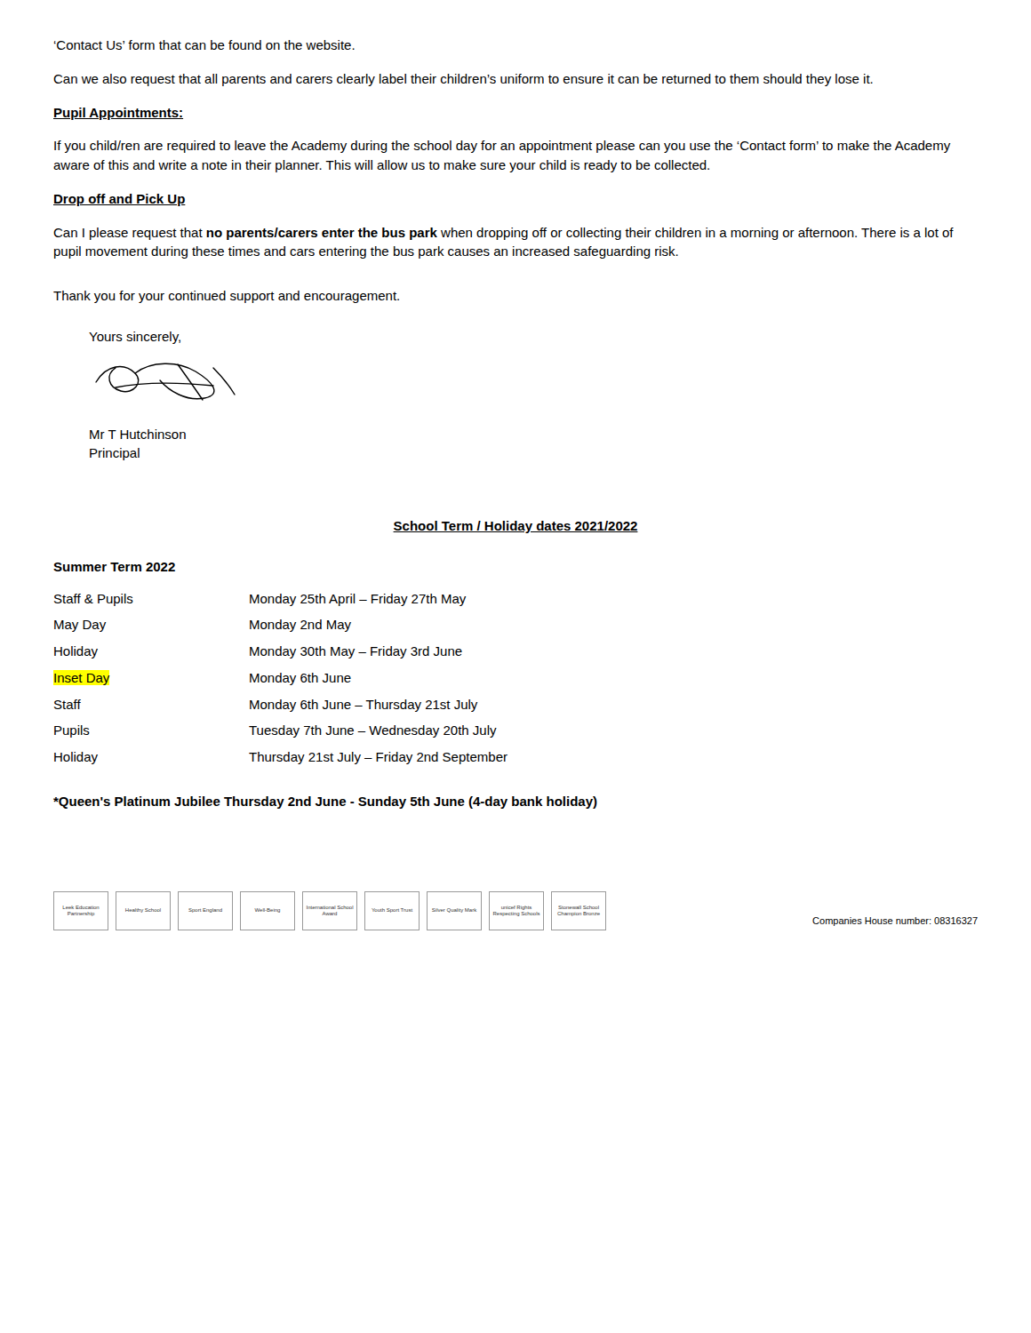‘Contact Us’ form that can be found on the website.
Can we also request that all parents and carers clearly label their children’s uniform to ensure it can be returned to them should they lose it.
Pupil Appointments:
If you child/ren are required to leave the Academy during the school day for an appointment please can you use the ‘Contact form’ to make the Academy aware of this and write a note in their planner. This will allow us to make sure your child is ready to be collected.
Drop off and Pick Up
Can I please request that no parents/carers enter the bus park when dropping off or collecting their children in a morning or afternoon. There is a lot of pupil movement during these times and cars entering the bus park causes an increased safeguarding risk.
Thank you for your continued support and encouragement.
Yours sincerely,
Mr T Hutchinson
Principal
School Term / Holiday dates 2021/2022
Summer Term 2022
| Staff & Pupils | Monday 25th April – Friday 27th May |
| May Day | Monday 2nd May |
| Holiday | Monday 30th May – Friday 3rd June |
| Inset Day | Monday 6th June |
| Staff | Monday 6th June – Thursday 21st July |
| Pupils | Tuesday 7th June – Wednesday 20th July |
| Holiday | Thursday 21st July – Friday 2nd September |
*Queen's Platinum Jubilee Thursday 2nd June - Sunday 5th June (4-day bank holiday)
Leek Education Partnership
Healthy School
Sport England
Well-Being
International School Award
Youth Sport Trust
Silver Quality Mark
unicef Rights Respecting Schools
Stonewall School Champion Bronze
Companies House number: 08316327